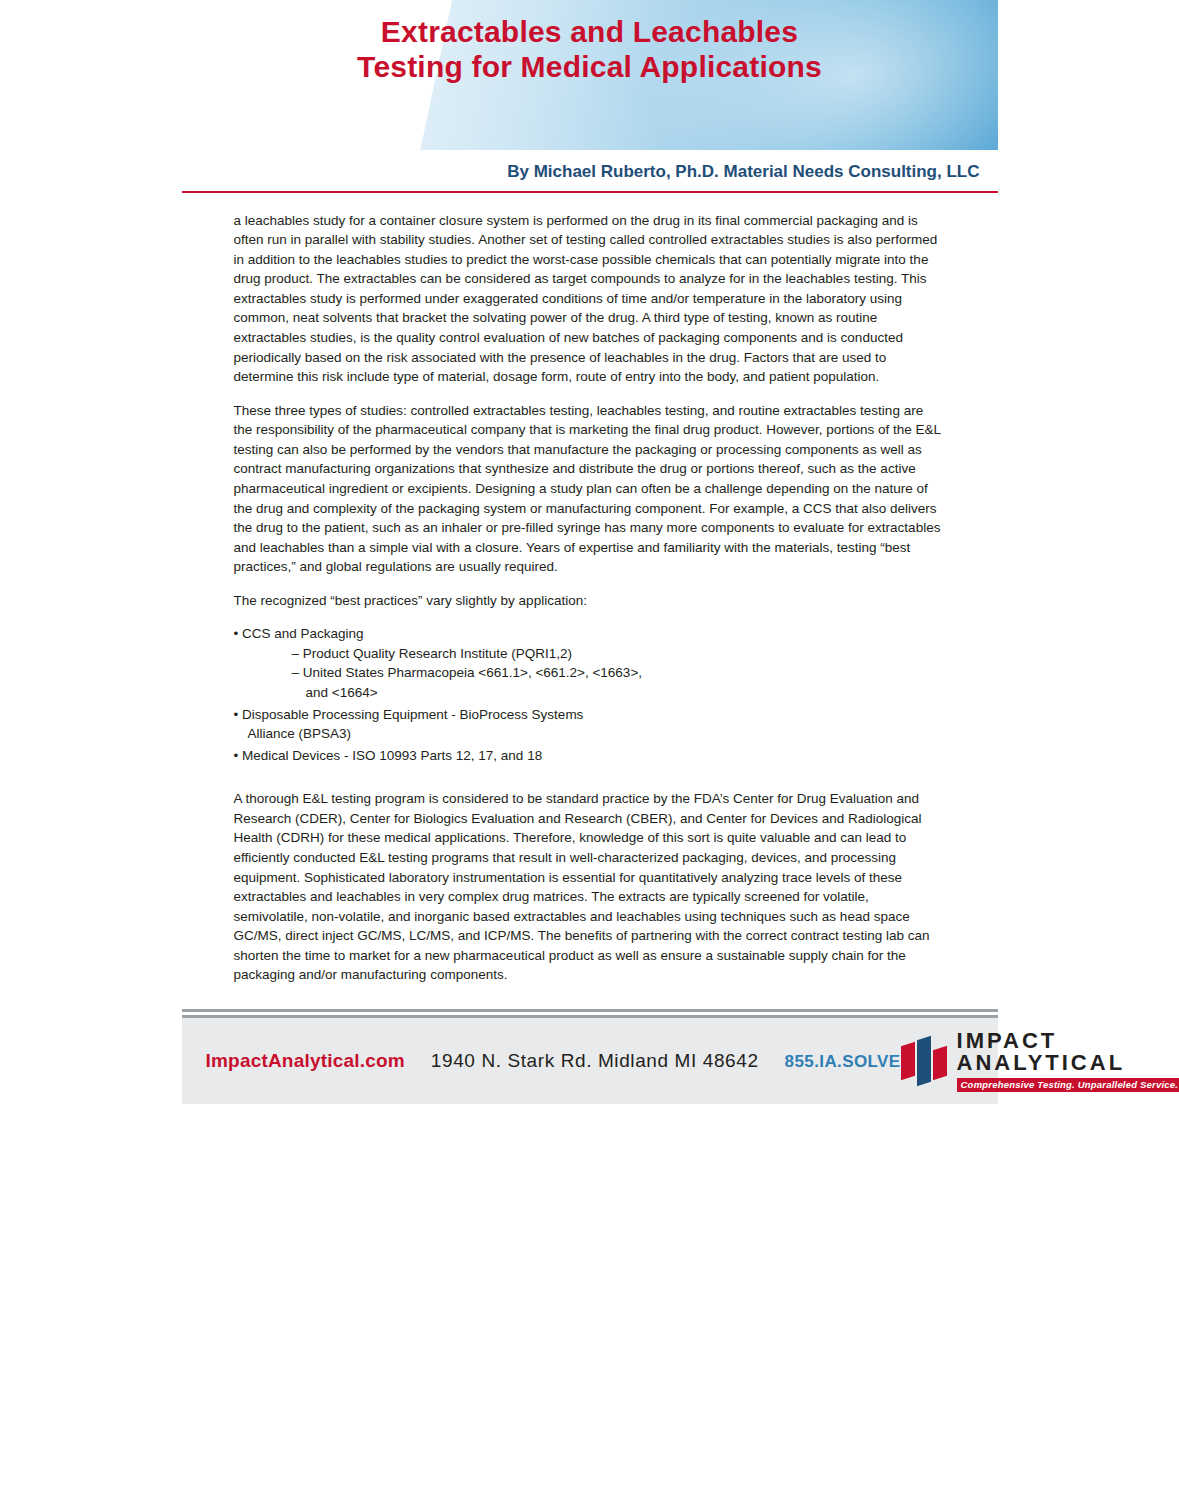Extractables and Leachables
Testing for Medical Applications
By Michael Ruberto, Ph.D. Material Needs Consulting, LLC
a leachables study for a container closure system is performed on the drug in its final commercial packaging and is often run in parallel with stability studies. Another set of testing called controlled extractables studies is also performed in addition to the leachables studies to predict the worst-case possible chemicals that can potentially migrate into the drug product. The extractables can be considered as target compounds to analyze for in the leachables testing. This extractables study is performed under exaggerated conditions of time and/or temperature in the laboratory using common, neat solvents that bracket the solvating power of the drug. A third type of testing, known as routine extractables studies, is the quality control evaluation of new batches of packaging components and is conducted periodically based on the risk associated with the presence of leachables in the drug. Factors that are used to determine this risk include type of material, dosage form, route of entry into the body, and patient population.
These three types of studies: controlled extractables testing, leachables testing, and routine extractables testing are the responsibility of the pharmaceutical company that is marketing the final drug product. However, portions of the E&L testing can also be performed by the vendors that manufacture the packaging or processing components as well as contract manufacturing organizations that synthesize and distribute the drug or portions thereof, such as the active pharmaceutical ingredient or excipients. Designing a study plan can often be a challenge depending on the nature of the drug and complexity of the packaging system or manufacturing component. For example, a CCS that also delivers the drug to the patient, such as an inhaler or pre-filled syringe has many more components to evaluate for extractables and leachables than a simple vial with a closure. Years of expertise and familiarity with the materials, testing “best practices,” and global regulations are usually required.
The recognized “best practices” vary slightly by application:
• CCS and Packaging
– Product Quality Research Institute (PQRI1,2)
– United States Pharmacopeia <661.1>, <661.2>, <1663>,and <1664>
• Disposable Processing Equipment - BioProcess SystemsAlliance (BPSA3)
• Medical Devices - ISO 10993 Parts 12, 17, and 18
A thorough E&L testing program is considered to be standard practice by the FDA’s Center for Drug Evaluation and Research (CDER), Center for Biologics Evaluation and Research (CBER), and Center for Devices and Radiological Health (CDRH) for these medical applications. Therefore, knowledge of this sort is quite valuable and can lead to efficiently conducted E&L testing programs that result in well-characterized packaging, devices, and processing equipment. Sophisticated laboratory instrumentation is essential for quantitatively analyzing trace levels of these extractables and leachables in very complex drug matrices. The extracts are typically screened for volatile, semivolatile, non-volatile, and inorganic based extractables and leachables using techniques such as head space GC/MS, direct inject GC/MS, LC/MS, and ICP/MS. The benefits of partnering with the correct contract testing lab can shorten the time to market for a new pharmaceutical product as well as ensure a sustainable supply chain for the packaging and/or manufacturing components.
ImpactAnalytical.com 1940 N. Stark Rd. Midland MI 48642 855.IA.SOLVE
IMPACT ANALYTICAL Comprehensive Testing. Unparalleled Service.